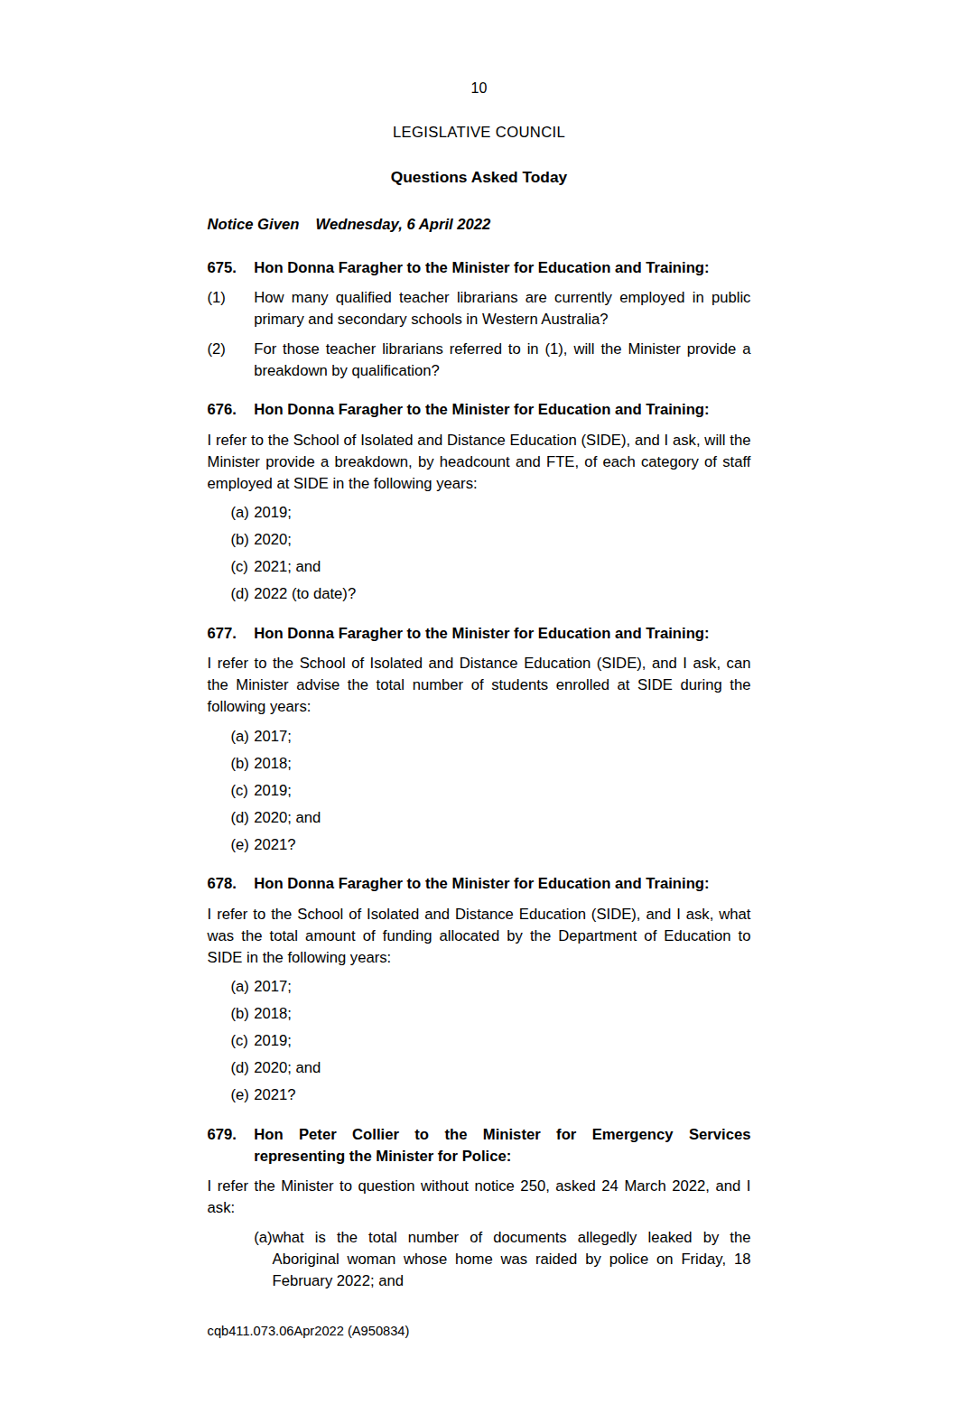10
LEGISLATIVE COUNCIL
Questions Asked Today
Notice Given Wednesday, 6 April 2022
675. Hon Donna Faragher to the Minister for Education and Training:
(1) How many qualified teacher librarians are currently employed in public primary and secondary schools in Western Australia?
(2) For those teacher librarians referred to in (1), will the Minister provide a breakdown by qualification?
676. Hon Donna Faragher to the Minister for Education and Training:
I refer to the School of Isolated and Distance Education (SIDE), and I ask, will the Minister provide a breakdown, by headcount and FTE, of each category of staff employed at SIDE in the following years:
(a) 2019;
(b) 2020;
(c) 2021; and
(d) 2022 (to date)?
677. Hon Donna Faragher to the Minister for Education and Training:
I refer to the School of Isolated and Distance Education (SIDE), and I ask, can the Minister advise the total number of students enrolled at SIDE during the following years:
(a) 2017;
(b) 2018;
(c) 2019;
(d) 2020; and
(e) 2021?
678. Hon Donna Faragher to the Minister for Education and Training:
I refer to the School of Isolated and Distance Education (SIDE), and I ask, what was the total amount of funding allocated by the Department of Education to SIDE in the following years:
(a) 2017;
(b) 2018;
(c) 2019;
(d) 2020; and
(e) 2021?
679. Hon Peter Collier to the Minister for Emergency Services representing the Minister for Police:
I refer the Minister to question without notice 250, asked 24 March 2022, and I ask:
(a) what is the total number of documents allegedly leaked by the Aboriginal woman whose home was raided by police on Friday, 18 February 2022; and
cqb411.073.06Apr2022 (A950834)